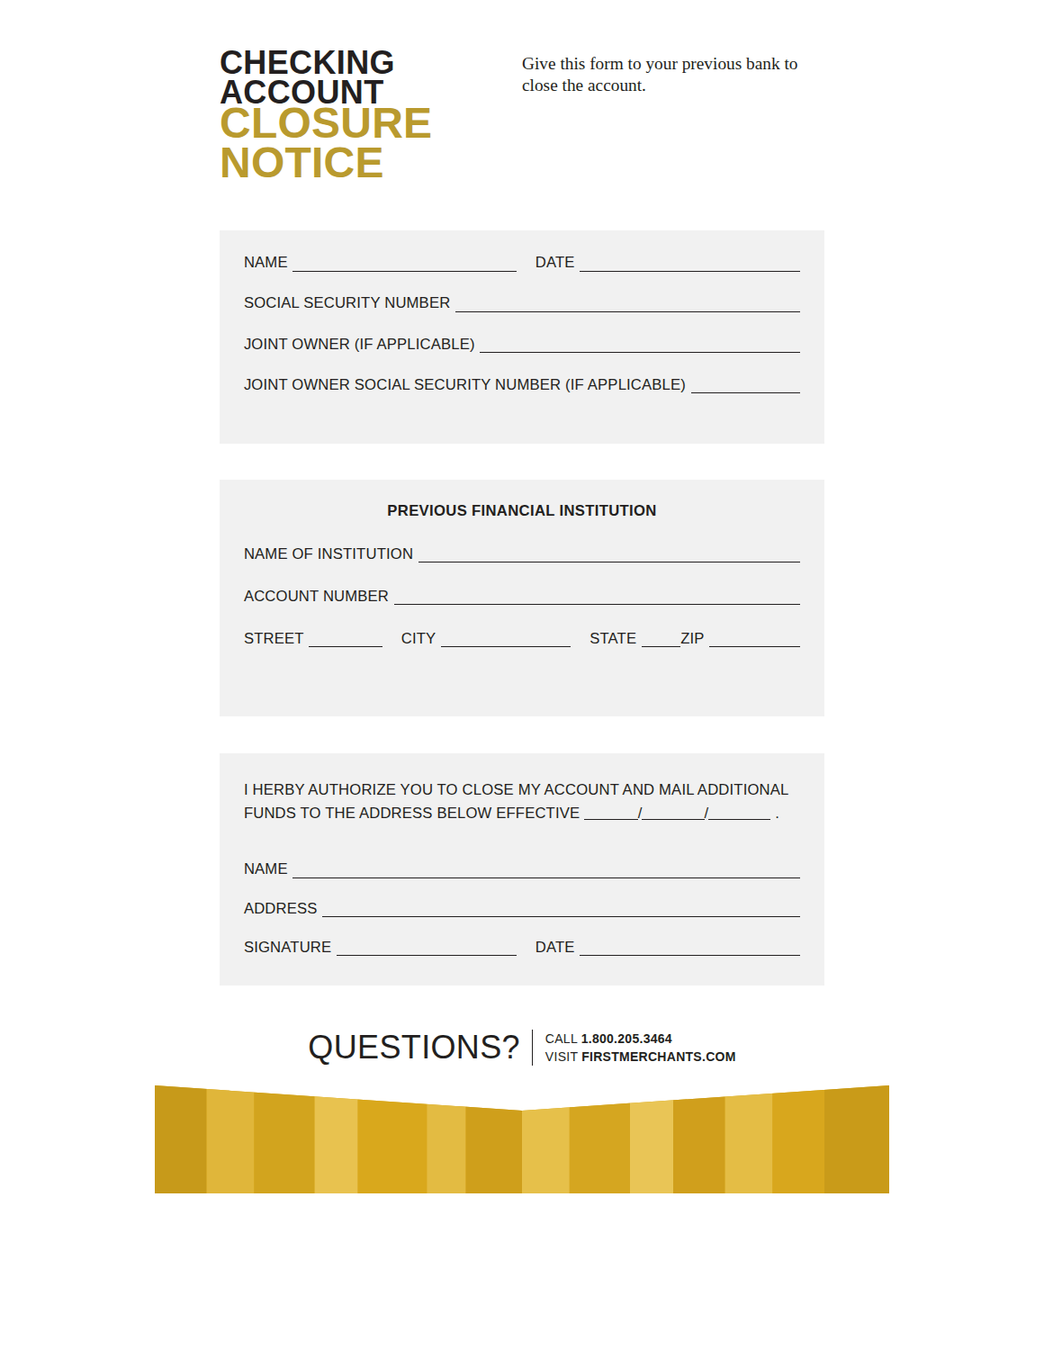Checking Account
Closure Notice
Give this form to your previous bank to close the account.
Name Date
Social Security Number
Joint Owner (if applicable)
Joint Owner Social Security Number (if applicable)
Previous Financial Institution
Name of Institution
Account Number
Street City State Zip
I herby authorize you to close my account and mail additional funds to the address below effective / / .
Name
Address
Signature Date
QUESTIONS?
CALL 1.800.205.3464
VISIT FIRSTMERCHANTS.COM